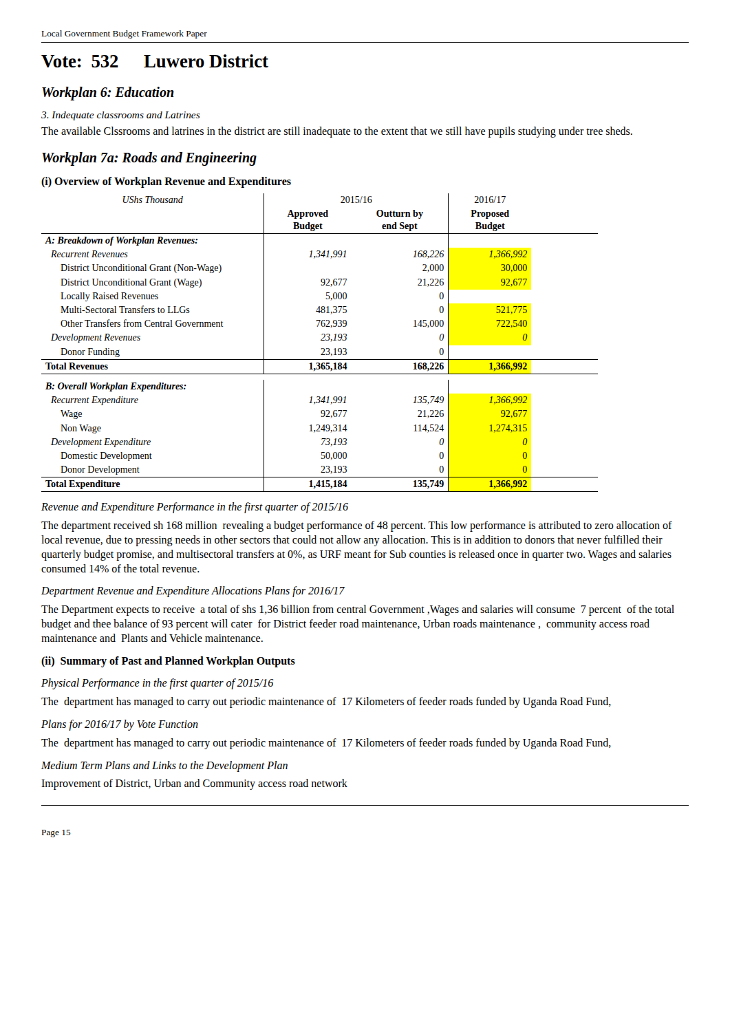Local Government Budget Framework Paper
Vote: 532 Luwero District
Workplan 6: Education
3. Indequate classrooms and Latrines
The available Clssrooms and latrines in the district are still inadequate to the extent that we still have pupils studying under tree sheds.
Workplan 7a: Roads and Engineering
(i) Overview of Workplan Revenue and Expenditures
| UShs Thousand | 2015/16 | 2016/17 | |
| --- | --- | --- | --- |
| | Approved Budget | Outturn by end Sept | Proposed Budget | |
| A: Breakdown of Workplan Revenues: | | | | |
| Recurrent Revenues | 1,341,991 | 168,226 | 1,366,992 | |
| District Unconditional Grant (Non-Wage) | | 2,000 | 30,000 | |
| District Unconditional Grant (Wage) | 92,677 | 21,226 | 92,677 | |
| Locally Raised Revenues | 5,000 | 0 | | |
| Multi-Sectoral Transfers to LLGs | 481,375 | 0 | 521,775 | |
| Other Transfers from Central Government | 762,939 | 145,000 | 722,540 | |
| Development Revenues | 23,193 | 0 | 0 | |
| Donor Funding | 23,193 | 0 | | |
| Total Revenues | 1,365,184 | 168,226 | 1,366,992 | |
| B: Overall Workplan Expenditures: | | | | |
| Recurrent Expenditure | 1,341,991 | 135,749 | 1,366,992 | |
| Wage | 92,677 | 21,226 | 92,677 | |
| Non Wage | 1,249,314 | 114,524 | 1,274,315 | |
| Development Expenditure | 73,193 | 0 | 0 | |
| Domestic Development | 50,000 | 0 | 0 | |
| Donor Development | 23,193 | 0 | 0 | |
| Total Expenditure | 1,415,184 | 135,749 | 1,366,992 | |
Revenue and Expenditure Performance in the first quarter of 2015/16
The department received sh 168 million revealing a budget performance of 48 percent. This low performance is attributed to zero allocation of local revenue, due to pressing needs in other sectors that could not allow any allocation. This is in addition to donors that never fulfilled their quarterly budget promise, and multisectoral transfers at 0%, as URF meant for Sub counties is released once in quarter two. Wages and salaries consumed 14% of the total revenue.
Department Revenue and Expenditure Allocations Plans for 2016/17
The Department expects to receive a total of shs 1,36 billion from central Government ,Wages and salaries will consume 7 percent of the total budget and thee balance of 93 percent will cater for District feeder road maintenance, Urban roads maintenance , community access road maintenance and Plants and Vehicle maintenance.
(ii) Summary of Past and Planned Workplan Outputs
Physical Performance in the first quarter of 2015/16
The department has managed to carry out periodic maintenance of 17 Kilometers of feeder roads funded by Uganda Road Fund,
Plans for 2016/17 by Vote Function
The department has managed to carry out periodic maintenance of 17 Kilometers of feeder roads funded by Uganda Road Fund,
Medium Term Plans and Links to the Development Plan
Improvement of District, Urban and Community access road network
Page 15